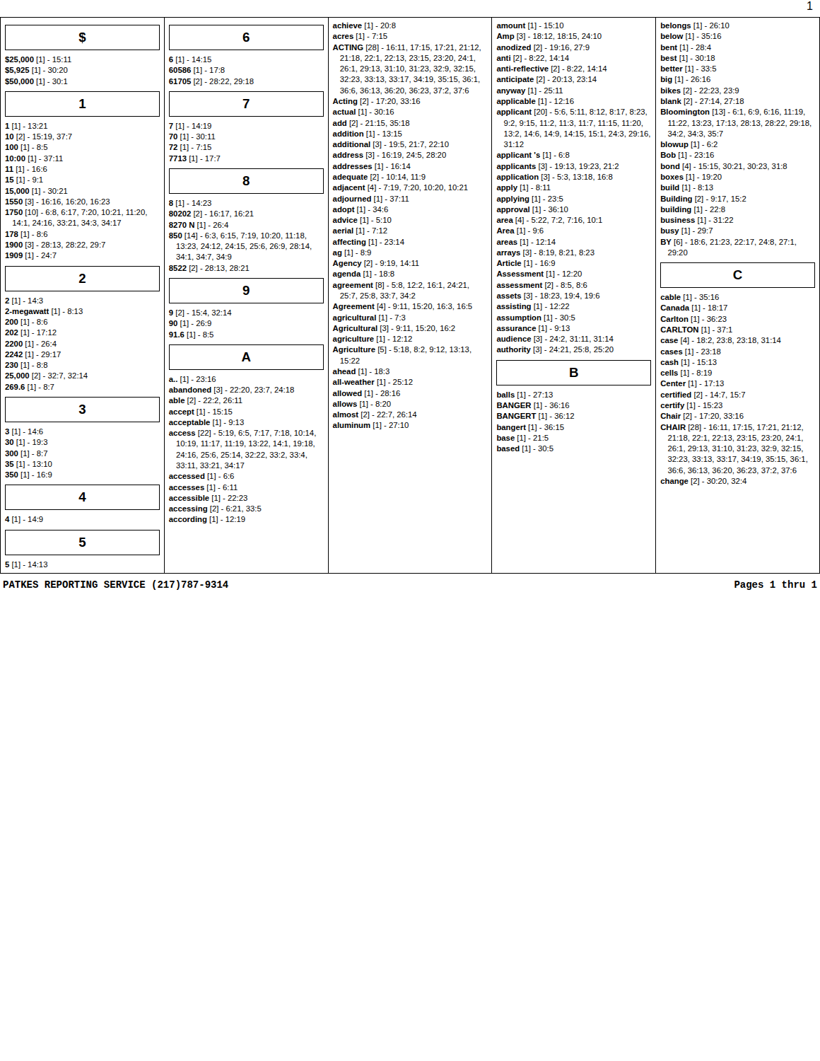1
| $ $25,000 [1] - 15:11 $5,925 [1] - 30:20 $50,000 [1] - 30:1 1 1 [1] - 13:21 10 [2] - 15:19, 37:7 100 [1] - 8:5 10:00 [1] - 37:11 11 [1] - 16:6 15 [1] - 9:1 15,000 [1] - 30:21 1550 [3] - 16:16, 16:20, 16:23 1750 [10] - 6:8, 6:17, 7:20, 10:21, 11:20, 14:1, 24:16, 33:21, 34:3, 34:17 178 [1] - 8:6 1900 [3] - 28:13, 28:22, 29:7 1909 [1] - 24:7 2 2 [1] - 14:3 2-megawatt [1] - 8:13 200 [1] - 8:6 202 [1] - 17:12 2200 [1] - 26:4 2242 [1] - 29:17 230 [1] - 8:8 25,000 [2] - 32:7, 32:14 269.6 [1] - 8:7 3 3 [1] - 14:6 30 [1] - 19:3 300 [1] - 8:7 35 [1] - 13:10 350 [1] - 16:9 4 4 [1] - 14:9 5 5 [1] - 14:13 | 6 6 [1] - 14:15 60586 [1] - 17:8 61705 [2] - 28:22, 29:18 7 7 [1] - 14:19 70 [1] - 30:11 72 [1] - 7:15 7713 [1] - 17:7 8 8 [1] - 14:23 80202 [2] - 16:17, 16:21 8270 N [1] - 26:4 850 [14] - 6:3, 6:15, 7:19, 10:20, 11:18, 13:23, 24:12, 24:15, 25:6, 26:9, 28:14, 34:1, 34:7, 34:9 8522 [2] - 28:13, 28:21 9 9 [2] - 15:4, 32:14 90 [1] - 26:9 91.6 [1] - 8:5 A a.. [1] - 23:16 abandoned [3] - 22:20, 23:7, 24:18 able [2] - 22:2, 26:11 accept [1] - 15:15 acceptable [1] - 9:13 access [22] - 5:19, 6:5, 7:17, 7:18, 10:14, 10:19, 11:17, 11:19, 13:22, 14:1, 19:18, 24:16, 25:6, 25:14, 32:22, 33:2, 33:4, 33:11, 33:21, 34:17 accessed [1] - 6:6 accesses [1] - 6:11 accessible [1] - 22:23 accessing [2] - 6:21, 33:5 according [1] - 12:19 | achieve [1] - 20:8 acres [1] - 7:15 ACTING [28] - 16:11, 17:15, 17:21, 21:12, 21:18, 22:1, 22:13, 23:15, 23:20, 24:1, 26:1, 29:13, 31:10, 31:23, 32:9, 32:15, 32:23, 33:13, 33:17, 34:19, 35:15, 36:1, 36:6, 36:13, 36:20, 36:23, 37:2, 37:6 Acting [2] - 17:20, 33:16 actual [1] - 30:16 add [2] - 21:15, 35:18 addition [1] - 13:15 additional [3] - 19:5, 21:7, 22:10 address [3] - 16:19, 24:5, 28:20 addresses [1] - 16:14 adequate [2] - 10:14, 11:9 adjacent [4] - 7:19, 7:20, 10:20, 10:21 adjourned [1] - 37:11 adopt [1] - 34:6 advice [1] - 5:10 aerial [1] - 7:12 affecting [1] - 23:14 ag [1] - 8:9 Agency [2] - 9:19, 14:11 agenda [1] - 18:8 agreement [8] - 5:8, 12:2, 16:1, 24:21, 25:7, 25:8, 33:7, 34:2 Agreement [4] - 9:11, 15:20, 16:3, 16:5 agricultural [1] - 7:3 Agricultural [3] - 9:11, 15:20, 16:2 agriculture [1] - 12:12 Agriculture [5] - 5:18, 8:2, 9:12, 13:13, 15:22 ahead [1] - 18:3 all-weather [1] - 25:12 allowed [1] - 28:16 allows [1] - 8:20 almost [2] - 22:7, 26:14 aluminum [1] - 27:10 | amount [1] - 15:10 Amp [3] - 18:12, 18:15, 24:10 anodized [2] - 19:16, 27:9 anti [2] - 8:22, 14:14 anti-reflective [2] - 8:22, 14:14 anticipate [2] - 20:13, 23:14 anyway [1] - 25:11 applicable [1] - 12:16 applicant [20] - 5:6, 5:11, 8:12, 8:17, 8:23, 9:2, 9:15, 11:2, 11:3, 11:7, 11:15, 11:20, 13:2, 14:6, 14:9, 14:15, 15:1, 24:3, 29:16, 31:12 applicant 's [1] - 6:8 applicants [3] - 19:13, 19:23, 21:2 application [3] - 5:3, 13:18, 16:8 apply [1] - 8:11 applying [1] - 23:5 approval [1] - 36:10 area [4] - 5:22, 7:2, 7:16, 10:1 Area [1] - 9:6 areas [1] - 12:14 arrays [3] - 8:19, 8:21, 8:23 Article [1] - 16:9 Assessment [1] - 12:20 assessment [2] - 8:5, 8:6 assets [3] - 18:23, 19:4, 19:6 assisting [1] - 12:22 assumption [1] - 30:5 assurance [1] - 9:13 audience [3] - 24:2, 31:11, 31:14 authority [3] - 24:21, 25:8, 25:20 B balls [1] - 27:13 BANGER [1] - 36:16 BANGERT [1] - 36:12 bangert [1] - 36:15 base [1] - 21:5 based [1] - 30:5 | belongs [1] - 26:10 below [1] - 35:16 bent [1] - 28:4 best [1] - 30:18 better [1] - 33:5 big [1] - 26:16 bikes [2] - 22:23, 23:9 blank [2] - 27:14, 27:18 Bloomington [13] - 6:1, 6:9, 6:16, 11:19, 11:22, 13:23, 17:13, 28:13, 28:22, 29:18, 34:2, 34:3, 35:7 blowup [1] - 6:2 Bob [1] - 23:16 bond [4] - 15:15, 30:21, 30:23, 31:8 boxes [1] - 19:20 build [1] - 8:13 Building [2] - 9:17, 15:2 building [1] - 22:8 business [1] - 31:22 busy [1] - 29:7 BY [6] - 18:6, 21:23, 22:17, 24:8, 27:1, 29:20 C cable [1] - 35:16 Canada [1] - 18:17 Carlton [1] - 36:23 CARLTON [1] - 37:1 case [4] - 18:2, 23:8, 23:18, 31:14 cases [1] - 23:18 cash [1] - 15:13 cells [1] - 8:19 Center [1] - 17:13 certified [2] - 14:7, 15:7 certify [1] - 15:23 Chair [2] - 17:20, 33:16 CHAIR [28] - 16:11, 17:15, 17:21, 21:12, 21:18, 22:1, 22:13, 23:15, 23:20, 24:1, 26:1, 29:13, 31:10, 31:23, 32:9, 32:15, 32:23, 33:13, 33:17, 34:19, 35:15, 36:1, 36:6, 36:13, 36:20, 36:23, 37:2, 37:6 change [2] - 30:20, 32:4 |
PATKES REPORTING SERVICE (217)787-9314 Pages 1 thru 1